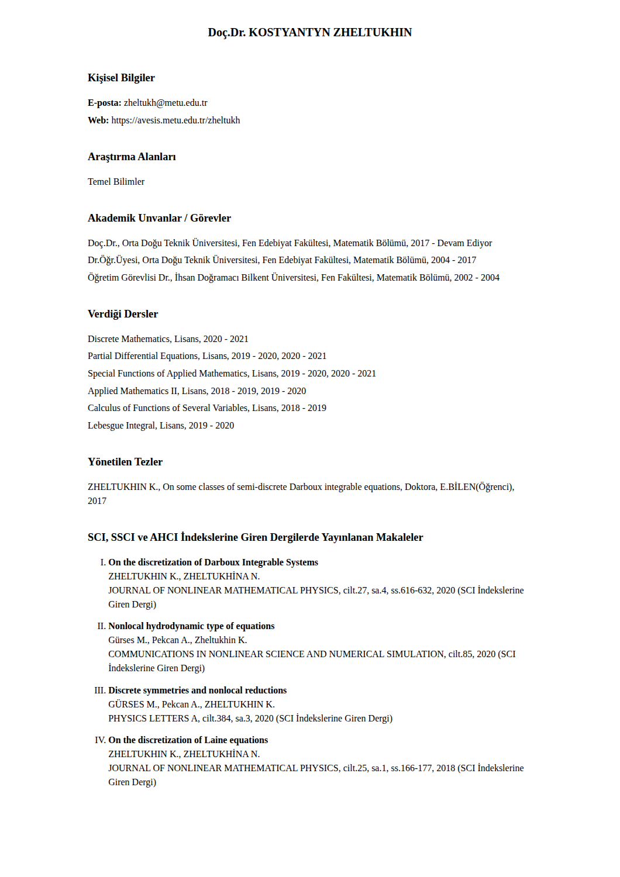Doç.Dr. KOSTYANTYN ZHELTUKHIN
Kişisel Bilgiler
E-posta: zheltukh@metu.edu.tr
Web: https://avesis.metu.edu.tr/zheltukh
Araştırma Alanları
Temel Bilimler
Akademik Unvanlar / Görevler
Doç.Dr., Orta Doğu Teknik Üniversitesi, Fen Edebiyat Fakültesi, Matematik Bölümü, 2017 - Devam Ediyor
Dr.Öğr.Üyesi, Orta Doğu Teknik Üniversitesi, Fen Edebiyat Fakültesi, Matematik Bölümü, 2004 - 2017
Öğretim Görevlisi Dr., İhsan Doğramacı Bilkent Üniversitesi, Fen Fakültesi, Matematik Bölümü, 2002 - 2004
Verdiği Dersler
Discrete Mathematics, Lisans, 2020 - 2021
Partial Differential Equations, Lisans, 2019 - 2020, 2020 - 2021
Special Functions of Applied Mathematics, Lisans, 2019 - 2020, 2020 - 2021
Applied Mathematics II, Lisans, 2018 - 2019, 2019 - 2020
Calculus of Functions of Several Variables, Lisans, 2018 - 2019
Lebesgue Integral, Lisans, 2019 - 2020
Yönetilen Tezler
ZHELTUKHIN K., On some classes of semi-discrete Darboux integrable equations, Doktora, E.BİLEN(Öğrenci), 2017
SCI, SSCI ve AHCI İndekslerine Giren Dergilerde Yayınlanan Makaleler
On the discretization of Darboux Integrable Systems ZHELTUKHIN K., ZHELTUKHİNA N. JOURNAL OF NONLINEAR MATHEMATICAL PHYSICS, cilt.27, sa.4, ss.616-632, 2020 (SCI İndekslerine Giren Dergi)
Nonlocal hydrodynamic type of equations Gürses M., Pekcan A., Zheltukhin K. COMMUNICATIONS IN NONLINEAR SCIENCE AND NUMERICAL SIMULATION, cilt.85, 2020 (SCI İndekslerine Giren Dergi)
Discrete symmetries and nonlocal reductions GÜRSES M., Pekcan A., ZHELTUKHIN K. PHYSICS LETTERS A, cilt.384, sa.3, 2020 (SCI İndekslerine Giren Dergi)
On the discretization of Laine equations ZHELTUKHIN K., ZHELTUKHİNA N. JOURNAL OF NONLINEAR MATHEMATICAL PHYSICS, cilt.25, sa.1, ss.166-177, 2018 (SCI İndekslerine Giren Dergi)